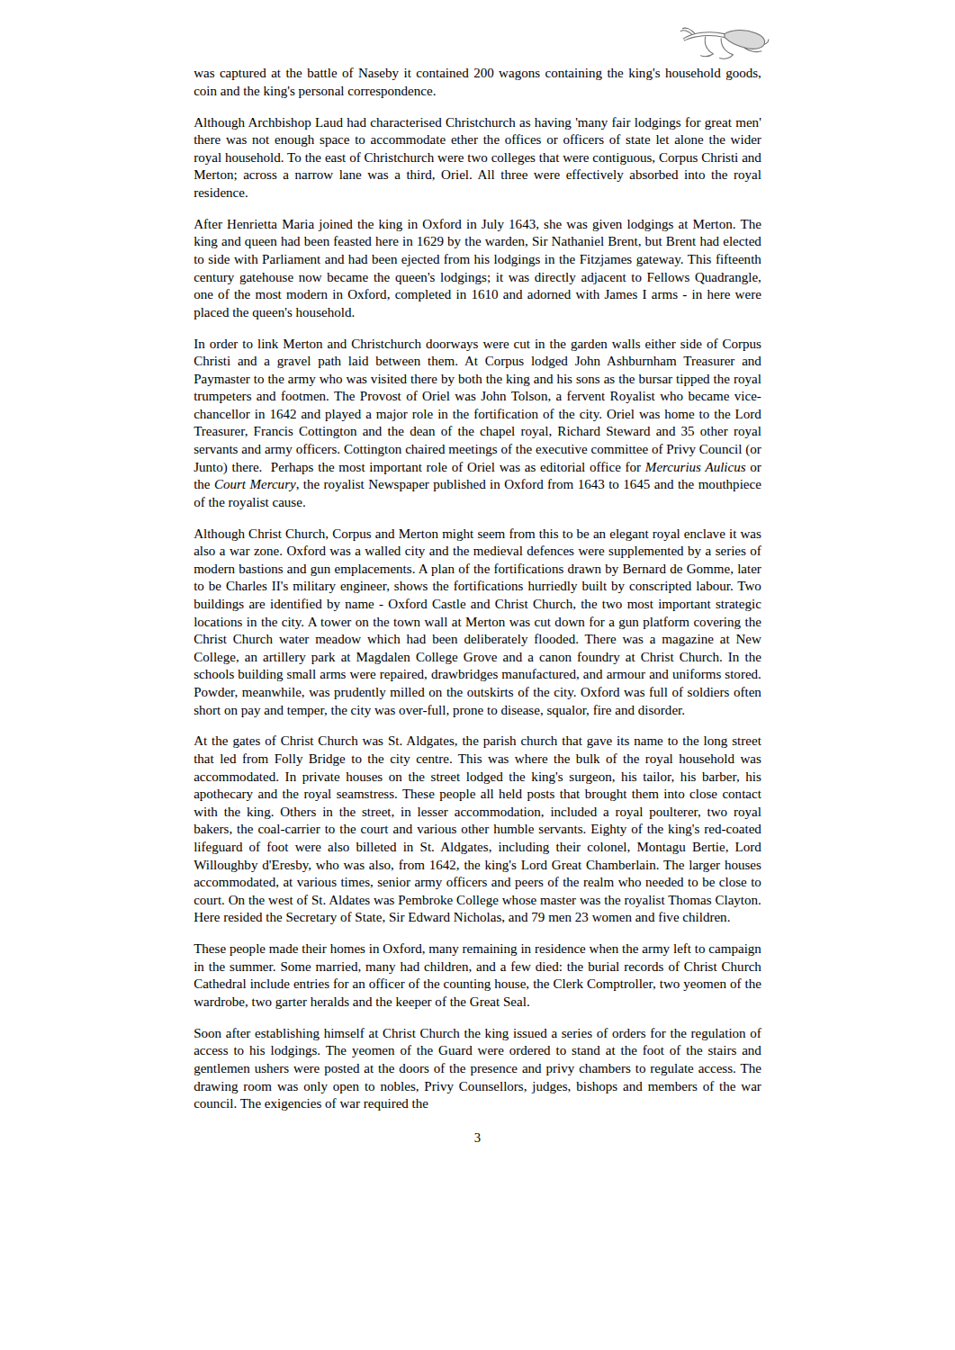was captured at the battle of Naseby it contained 200 wagons containing the king's household goods, coin and the king's personal correspondence.
Although Archbishop Laud had characterised Christchurch as having 'many fair lodgings for great men' there was not enough space to accommodate ether the offices or officers of state let alone the wider royal household. To the east of Christchurch were two colleges that were contiguous, Corpus Christi and Merton; across a narrow lane was a third, Oriel. All three were effectively absorbed into the royal residence.
After Henrietta Maria joined the king in Oxford in July 1643, she was given lodgings at Merton. The king and queen had been feasted here in 1629 by the warden, Sir Nathaniel Brent, but Brent had elected to side with Parliament and had been ejected from his lodgings in the Fitzjames gateway. This fifteenth century gatehouse now became the queen's lodgings; it was directly adjacent to Fellows Quadrangle, one of the most modern in Oxford, completed in 1610 and adorned with James I arms - in here were placed the queen's household.
In order to link Merton and Christchurch doorways were cut in the garden walls either side of Corpus Christi and a gravel path laid between them. At Corpus lodged John Ashburnham Treasurer and Paymaster to the army who was visited there by both the king and his sons as the bursar tipped the royal trumpeters and footmen. The Provost of Oriel was John Tolson, a fervent Royalist who became vice-chancellor in 1642 and played a major role in the fortification of the city. Oriel was home to the Lord Treasurer, Francis Cottington and the dean of the chapel royal, Richard Steward and 35 other royal servants and army officers. Cottington chaired meetings of the executive committee of Privy Council (or Junto) there. Perhaps the most important role of Oriel was as editorial office for Mercurius Aulicus or the Court Mercury, the royalist Newspaper published in Oxford from 1643 to 1645 and the mouthpiece of the royalist cause.
Although Christ Church, Corpus and Merton might seem from this to be an elegant royal enclave it was also a war zone. Oxford was a walled city and the medieval defences were supplemented by a series of modern bastions and gun emplacements. A plan of the fortifications drawn by Bernard de Gomme, later to be Charles II's military engineer, shows the fortifications hurriedly built by conscripted labour. Two buildings are identified by name - Oxford Castle and Christ Church, the two most important strategic locations in the city. A tower on the town wall at Merton was cut down for a gun platform covering the Christ Church water meadow which had been deliberately flooded. There was a magazine at New College, an artillery park at Magdalen College Grove and a canon foundry at Christ Church. In the schools building small arms were repaired, drawbridges manufactured, and armour and uniforms stored. Powder, meanwhile, was prudently milled on the outskirts of the city. Oxford was full of soldiers often short on pay and temper, the city was over-full, prone to disease, squalor, fire and disorder.
At the gates of Christ Church was St. Aldgates, the parish church that gave its name to the long street that led from Folly Bridge to the city centre. This was where the bulk of the royal household was accommodated. In private houses on the street lodged the king's surgeon, his tailor, his barber, his apothecary and the royal seamstress. These people all held posts that brought them into close contact with the king. Others in the street, in lesser accommodation, included a royal poulterer, two royal bakers, the coal-carrier to the court and various other humble servants. Eighty of the king's red-coated lifeguard of foot were also billeted in St. Aldgates, including their colonel, Montagu Bertie, Lord Willoughby d'Eresby, who was also, from 1642, the king's Lord Great Chamberlain. The larger houses accommodated, at various times, senior army officers and peers of the realm who needed to be close to court. On the west of St. Aldates was Pembroke College whose master was the royalist Thomas Clayton. Here resided the Secretary of State, Sir Edward Nicholas, and 79 men 23 women and five children.
These people made their homes in Oxford, many remaining in residence when the army left to campaign in the summer. Some married, many had children, and a few died: the burial records of Christ Church Cathedral include entries for an officer of the counting house, the Clerk Comptroller, two yeomen of the wardrobe, two garter heralds and the keeper of the Great Seal.
Soon after establishing himself at Christ Church the king issued a series of orders for the regulation of access to his lodgings. The yeomen of the Guard were ordered to stand at the foot of the stairs and gentlemen ushers were posted at the doors of the presence and privy chambers to regulate access. The drawing room was only open to nobles, Privy Counsellors, judges, bishops and members of the war council. The exigencies of war required the
3